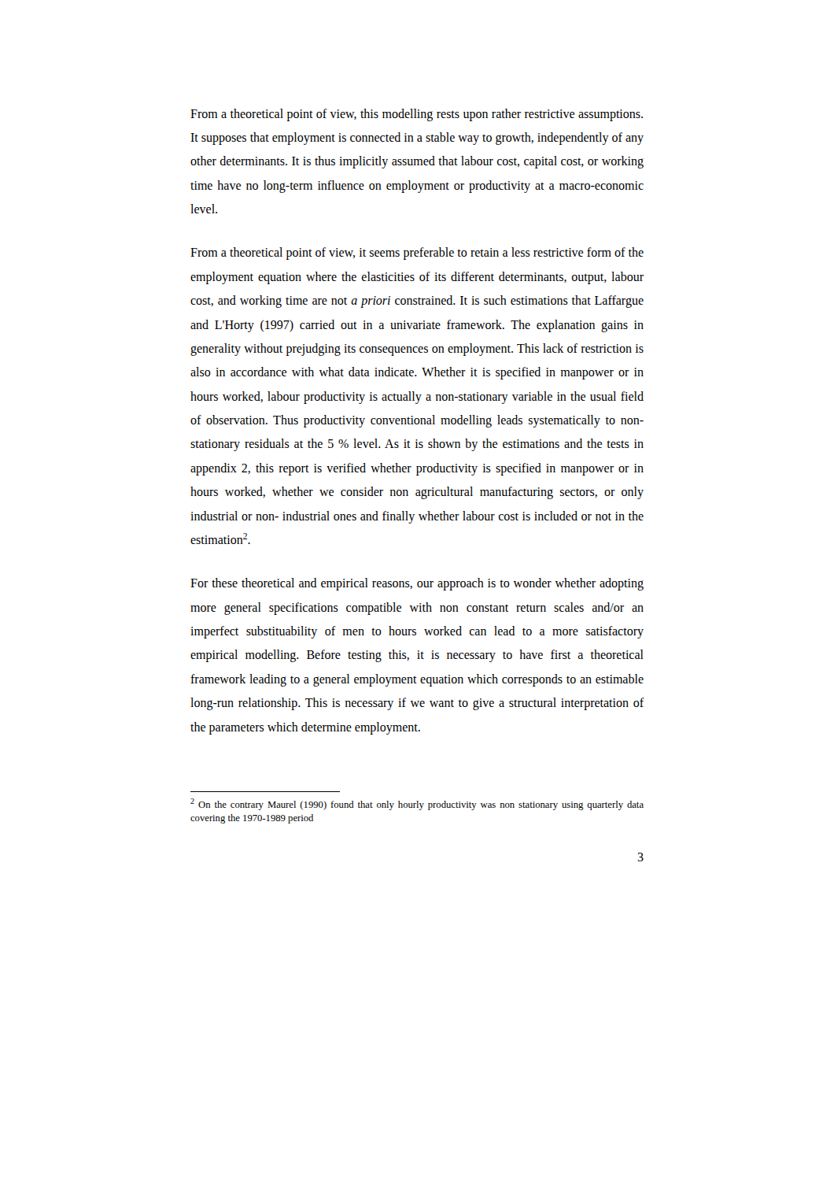From a theoretical point of view, this modelling rests upon rather restrictive assumptions. It supposes that employment is connected in a stable way to growth, independently of any other determinants. It is thus implicitly assumed that labour cost, capital cost, or working time have no long-term influence on employment or productivity at a macro-economic level.
From a theoretical point of view, it seems preferable to retain a less restrictive form of the employment equation where the elasticities of its different determinants, output, labour cost, and working time are not a priori constrained. It is such estimations that Laffargue and L'Horty (1997) carried out in a univariate framework. The explanation gains in generality without prejudging its consequences on employment. This lack of restriction is also in accordance with what data indicate. Whether it is specified in manpower or in hours worked, labour productivity is actually a non-stationary variable in the usual field of observation. Thus productivity conventional modelling leads systematically to non-stationary residuals at the 5 % level. As it is shown by the estimations and the tests in appendix 2, this report is verified whether productivity is specified in manpower or in hours worked, whether we consider non agricultural manufacturing sectors, or only industrial or non- industrial ones and finally whether labour cost is included or not in the estimation2.
For these theoretical and empirical reasons, our approach is to wonder whether adopting more general specifications compatible with non constant return scales and/or an imperfect substituability of men to hours worked can lead to a more satisfactory empirical modelling. Before testing this, it is necessary to have first a theoretical framework leading to a general employment equation which corresponds to an estimable long-run relationship. This is necessary if we want to give a structural interpretation of the parameters which determine employment.
2 On the contrary Maurel (1990) found that only hourly productivity was non stationary using quarterly data covering the 1970-1989 period
3